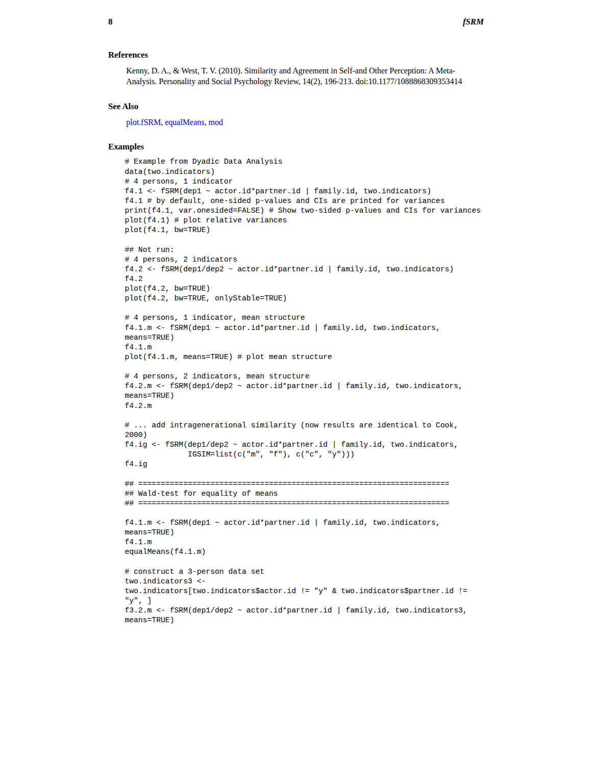8 fSRM
References
Kenny, D. A., & West, T. V. (2010). Similarity and Agreement in Self-and Other Perception: A Meta-Analysis. Personality and Social Psychology Review, 14(2), 196-213. doi:10.1177/1088868309353414
See Also
plot.fSRM, equalMeans, mod
Examples
# Example from Dyadic Data Analysis
data(two.indicators)
# 4 persons, 1 indicator
f4.1 <- fSRM(dep1 ~ actor.id*partner.id | family.id, two.indicators)
f4.1 # by default, one-sided p-values and CIs are printed for variances
print(f4.1, var.onesided=FALSE) # Show two-sided p-values and CIs for variances
plot(f4.1) # plot relative variances
plot(f4.1, bw=TRUE)

## Not run:
# 4 persons, 2 indicators
f4.2 <- fSRM(dep1/dep2 ~ actor.id*partner.id | family.id, two.indicators)
f4.2
plot(f4.2, bw=TRUE)
plot(f4.2, bw=TRUE, onlyStable=TRUE)

# 4 persons, 1 indicator, mean structure
f4.1.m <- fSRM(dep1 ~ actor.id*partner.id | family.id, two.indicators, means=TRUE)
f4.1.m
plot(f4.1.m, means=TRUE) # plot mean structure

# 4 persons, 2 indicators, mean structure
f4.2.m <- fSRM(dep1/dep2 ~ actor.id*partner.id | family.id, two.indicators, means=TRUE)
f4.2.m

# ... add intragenerational similarity (now results are identical to Cook, 2000)
f4.ig <- fSRM(dep1/dep2 ~ actor.id*partner.id | family.id, two.indicators,
              IGSIM=list(c("m", "f"), c("c", "y")))
f4.ig

## =====================================================================
## Wald-test for equality of means
## =====================================================================

f4.1.m <- fSRM(dep1 ~ actor.id*partner.id | family.id, two.indicators, means=TRUE)
f4.1.m
equalMeans(f4.1.m)

# construct a 3-person data set
two.indicators3 <-
two.indicators[two.indicators$actor.id != "y" & two.indicators$partner.id != "y", ]
f3.2.m <- fSRM(dep1/dep2 ~ actor.id*partner.id | family.id, two.indicators3, means=TRUE)